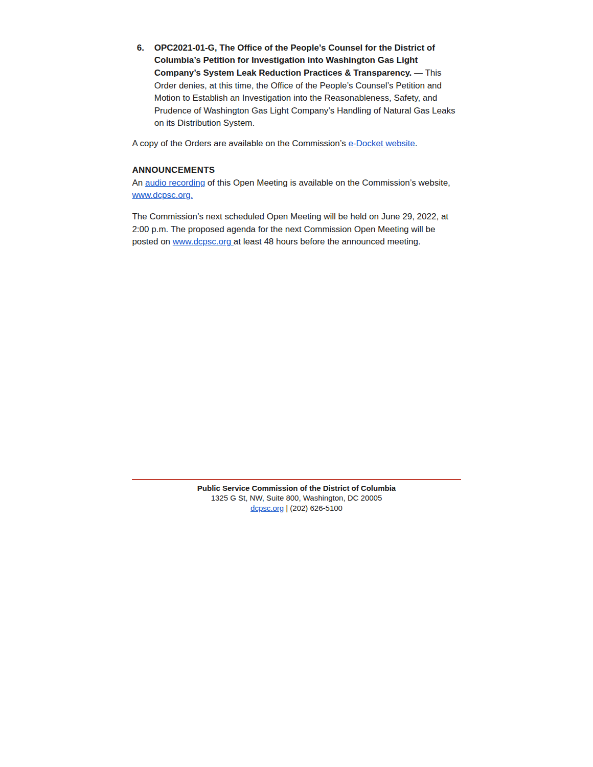6. OPC2021-01-G, The Office of the People’s Counsel for the District of Columbia’s Petition for Investigation into Washington Gas Light Company’s System Leak Reduction Practices & Transparency. — This Order denies, at this time, the Office of the People’s Counsel’s Petition and Motion to Establish an Investigation into the Reasonableness, Safety, and Prudence of Washington Gas Light Company’s Handling of Natural Gas Leaks on its Distribution System.
A copy of the Orders are available on the Commission’s e-Docket website.
Announcements
An audio recording of this Open Meeting is available on the Commission’s website, www.dcpsc.org.
The Commission’s next scheduled Open Meeting will be held on June 29, 2022, at 2:00 p.m. The proposed agenda for the next Commission Open Meeting will be posted on www.dcpsc.org at least 48 hours before the announced meeting.
Public Service Commission of the District of Columbia
1325 G St, NW, Suite 800, Washington, DC 20005
dcpsc.org | (202) 626-5100